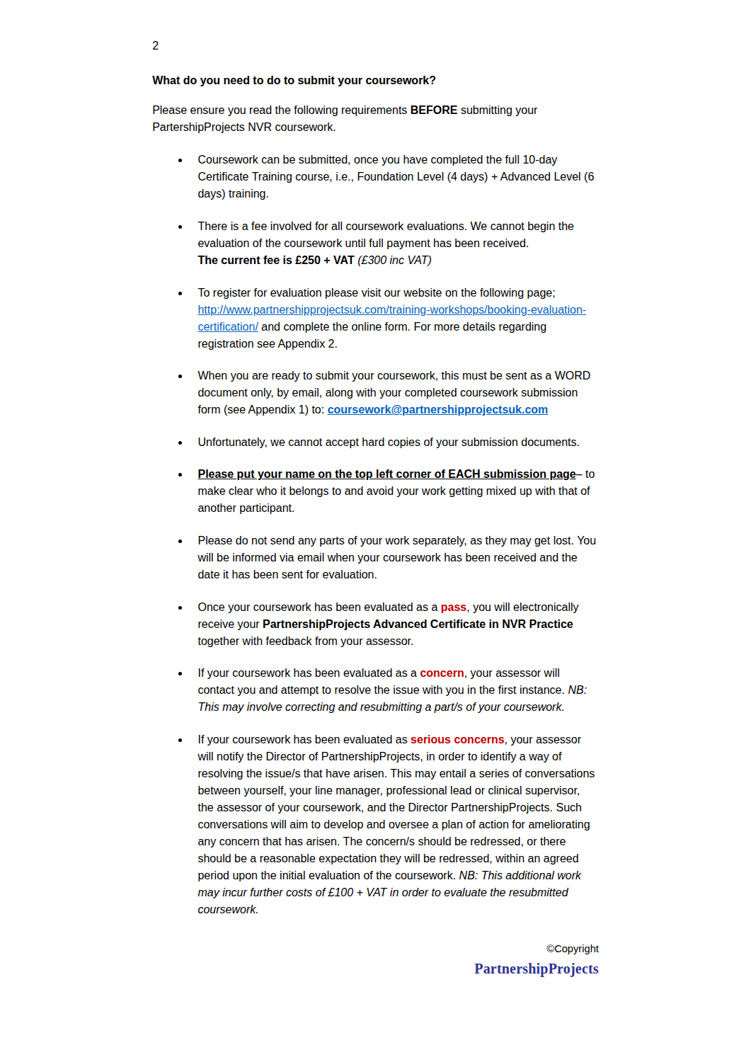2
What do you need to do to submit your coursework?
Please ensure you read the following requirements BEFORE submitting your PartershipProjects NVR coursework.
Coursework can be submitted, once you have completed the full 10-day Certificate Training course, i.e., Foundation Level (4 days) + Advanced Level (6 days) training.
There is a fee involved for all coursework evaluations. We cannot begin the evaluation of the coursework until full payment has been received.
The current fee is £250 + VAT (£300 inc VAT)
To register for evaluation please visit our website on the following page;
http://www.partnershipprojectsuk.com/training-workshops/booking-evaluation-certification/ and complete the online form. For more details regarding registration see Appendix 2.
When you are ready to submit your coursework, this must be sent as a WORD document only, by email, along with your completed coursework submission form (see Appendix 1) to: coursework@partnershipprojectsuk.com
Unfortunately, we cannot accept hard copies of your submission documents.
Please put your name on the top left corner of EACH submission page– to make clear who it belongs to and avoid your work getting mixed up with that of another participant.
Please do not send any parts of your work separately, as they may get lost. You will be informed via email when your coursework has been received and the date it has been sent for evaluation.
Once your coursework has been evaluated as a pass, you will electronically receive your PartnershipProjects Advanced Certificate in NVR Practice together with feedback from your assessor.
If your coursework has been evaluated as a concern, your assessor will contact you and attempt to resolve the issue with you in the first instance. NB: This may involve correcting and resubmitting a part/s of your coursework.
If your coursework has been evaluated as serious concerns, your assessor will notify the Director of PartnershipProjects, in order to identify a way of resolving the issue/s that have arisen. This may entail a series of conversations between yourself, your line manager, professional lead or clinical supervisor, the assessor of your coursework, and the Director PartnershipProjects. Such conversations will aim to develop and oversee a plan of action for ameliorating any concern that has arisen. The concern/s should be redressed, or there should be a reasonable expectation they will be redressed, within an agreed period upon the initial evaluation of the coursework. NB: This additional work may incur further costs of £100 + VAT in order to evaluate the resubmitted coursework.
©Copyright PartnershipProjects